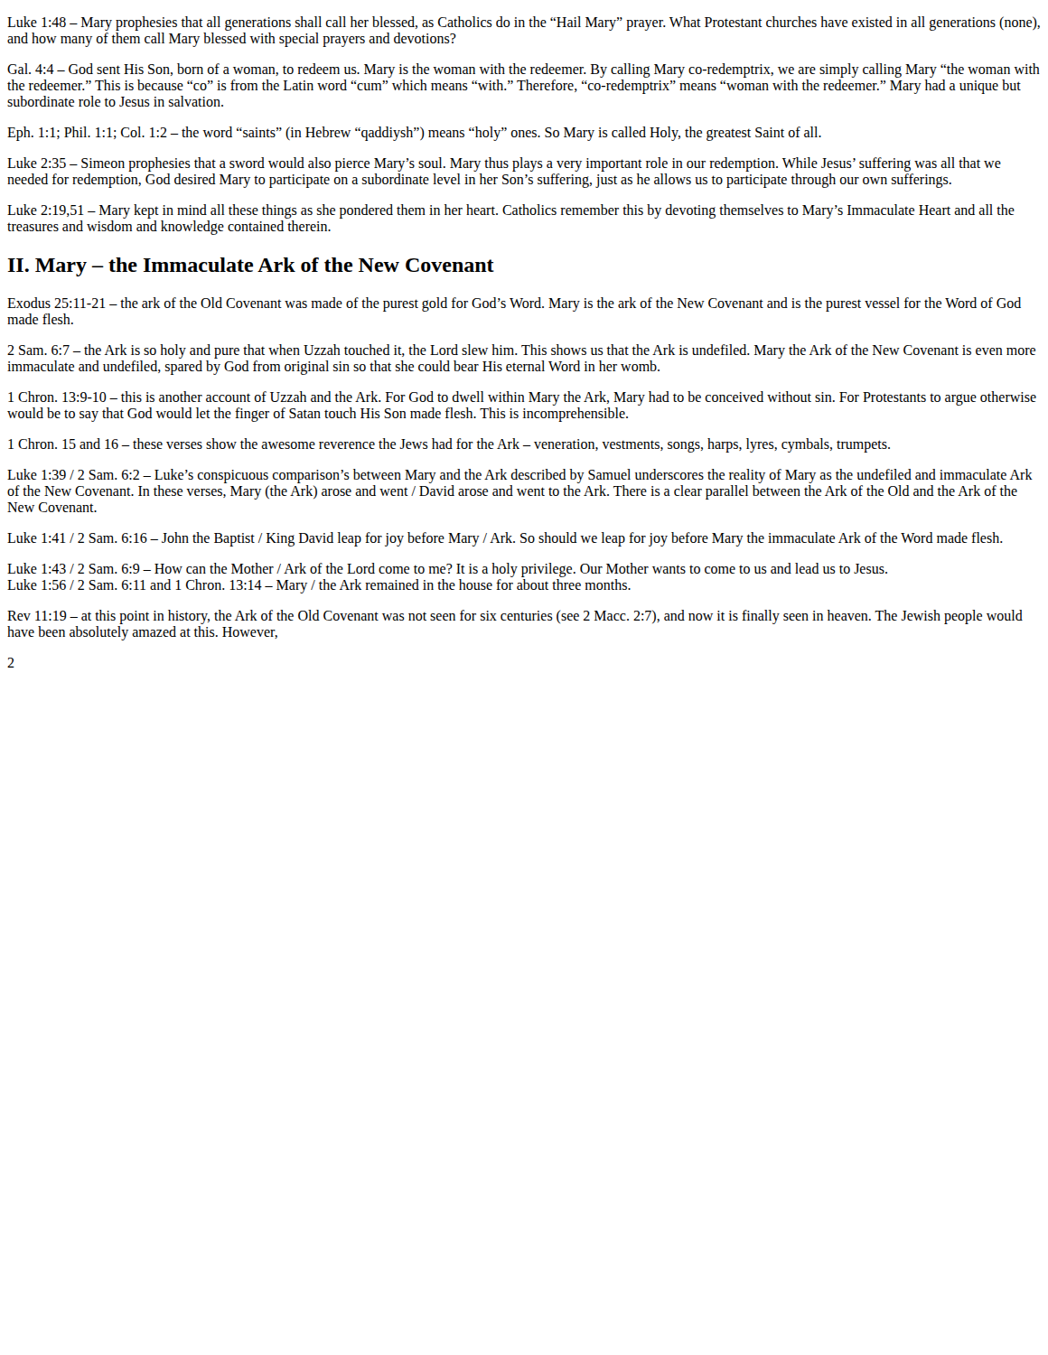Luke 1:48 – Mary prophesies that all generations shall call her blessed, as Catholics do in the “Hail Mary” prayer. What Protestant churches have existed in all generations (none), and how many of them call Mary blessed with special prayers and devotions?
Gal. 4:4 – God sent His Son, born of a woman, to redeem us. Mary is the woman with the redeemer. By calling Mary co-redemptrix, we are simply calling Mary “the woman with the redeemer.” This is because “co” is from the Latin word “cum” which means “with.” Therefore, “co-redemptrix” means “woman with the redeemer.” Mary had a unique but subordinate role to Jesus in salvation.
Eph. 1:1; Phil. 1:1; Col. 1:2 – the word “saints” (in Hebrew “qaddiysh”) means “holy” ones. So Mary is called Holy, the greatest Saint of all.
Luke 2:35 – Simeon prophesies that a sword would also pierce Mary’s soul. Mary thus plays a very important role in our redemption. While Jesus’ suffering was all that we needed for redemption, God desired Mary to participate on a subordinate level in her Son’s suffering, just as he allows us to participate through our own sufferings.
Luke 2:19,51 – Mary kept in mind all these things as she pondered them in her heart. Catholics remember this by devoting themselves to Mary’s Immaculate Heart and all the treasures and wisdom and knowledge contained therein.
II. Mary – the Immaculate Ark of the New Covenant
Exodus 25:11-21 – the ark of the Old Covenant was made of the purest gold for God’s Word. Mary is the ark of the New Covenant and is the purest vessel for the Word of God made flesh.
2 Sam. 6:7 – the Ark is so holy and pure that when Uzzah touched it, the Lord slew him. This shows us that the Ark is undefiled. Mary the Ark of the New Covenant is even more immaculate and undefiled, spared by God from original sin so that she could bear His eternal Word in her womb.
1 Chron. 13:9-10 – this is another account of Uzzah and the Ark. For God to dwell within Mary the Ark, Mary had to be conceived without sin. For Protestants to argue otherwise would be to say that God would let the finger of Satan touch His Son made flesh. This is incomprehensible.
1 Chron. 15 and 16 – these verses show the awesome reverence the Jews had for the Ark – veneration, vestments, songs, harps, lyres, cymbals, trumpets.
Luke 1:39 / 2 Sam. 6:2 – Luke’s conspicuous comparison’s between Mary and the Ark described by Samuel underscores the reality of Mary as the undefiled and immaculate Ark of the New Covenant. In these verses, Mary (the Ark) arose and went / David arose and went to the Ark. There is a clear parallel between the Ark of the Old and the Ark of the New Covenant.
Luke 1:41 / 2 Sam. 6:16 – John the Baptist / King David leap for joy before Mary / Ark. So should we leap for joy before Mary the immaculate Ark of the Word made flesh.
Luke 1:43 / 2 Sam. 6:9 – How can the Mother / Ark of the Lord come to me? It is a holy privilege. Our Mother wants to come to us and lead us to Jesus.
Luke 1:56 / 2 Sam. 6:11 and 1 Chron. 13:14 – Mary / the Ark remained in the house for about three months.
Rev 11:19 – at this point in history, the Ark of the Old Covenant was not seen for six centuries (see 2 Macc. 2:7), and now it is finally seen in heaven. The Jewish people would have been absolutely amazed at this. However,
2